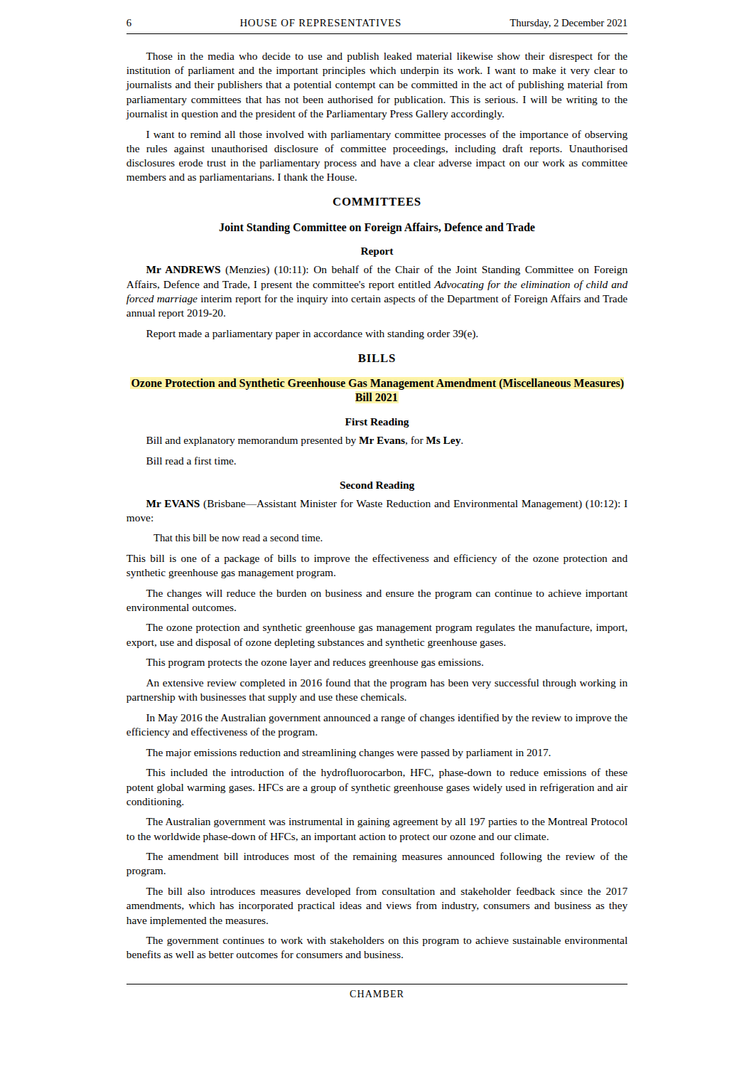6 House of Representatives Thursday, 2 December 2021
Those in the media who decide to use and publish leaked material likewise show their disrespect for the institution of parliament and the important principles which underpin its work. I want to make it very clear to journalists and their publishers that a potential contempt can be committed in the act of publishing material from parliamentary committees that has not been authorised for publication. This is serious. I will be writing to the journalist in question and the president of the Parliamentary Press Gallery accordingly.
I want to remind all those involved with parliamentary committee processes of the importance of observing the rules against unauthorised disclosure of committee proceedings, including draft reports. Unauthorised disclosures erode trust in the parliamentary process and have a clear adverse impact on our work as committee members and as parliamentarians. I thank the House.
Committees
Joint Standing Committee on Foreign Affairs, Defence and Trade
Report
Mr ANDREWS (Menzies) (10:11): On behalf of the Chair of the Joint Standing Committee on Foreign Affairs, Defence and Trade, I present the committee's report entitled Advocating for the elimination of child and forced marriage interim report for the inquiry into certain aspects of the Department of Foreign Affairs and Trade annual report 2019-20.
Report made a parliamentary paper in accordance with standing order 39(e).
Bills
Ozone Protection and Synthetic Greenhouse Gas Management Amendment (Miscellaneous Measures) Bill 2021
First Reading
Bill and explanatory memorandum presented by Mr Evans, for Ms Ley.
Bill read a first time.
Second Reading
Mr EVANS (Brisbane—Assistant Minister for Waste Reduction and Environmental Management) (10:12): I move:
That this bill be now read a second time.
This bill is one of a package of bills to improve the effectiveness and efficiency of the ozone protection and synthetic greenhouse gas management program.
The changes will reduce the burden on business and ensure the program can continue to achieve important environmental outcomes.
The ozone protection and synthetic greenhouse gas management program regulates the manufacture, import, export, use and disposal of ozone depleting substances and synthetic greenhouse gases.
This program protects the ozone layer and reduces greenhouse gas emissions.
An extensive review completed in 2016 found that the program has been very successful through working in partnership with businesses that supply and use these chemicals.
In May 2016 the Australian government announced a range of changes identified by the review to improve the efficiency and effectiveness of the program.
The major emissions reduction and streamlining changes were passed by parliament in 2017.
This included the introduction of the hydrofluorocarbon, HFC, phase-down to reduce emissions of these potent global warming gases. HFCs are a group of synthetic greenhouse gases widely used in refrigeration and air conditioning.
The Australian government was instrumental in gaining agreement by all 197 parties to the Montreal Protocol to the worldwide phase-down of HFCs, an important action to protect our ozone and our climate.
The amendment bill introduces most of the remaining measures announced following the review of the program.
The bill also introduces measures developed from consultation and stakeholder feedback since the 2017 amendments, which has incorporated practical ideas and views from industry, consumers and business as they have implemented the measures.
The government continues to work with stakeholders on this program to achieve sustainable environmental benefits as well as better outcomes for consumers and business.
Chamber